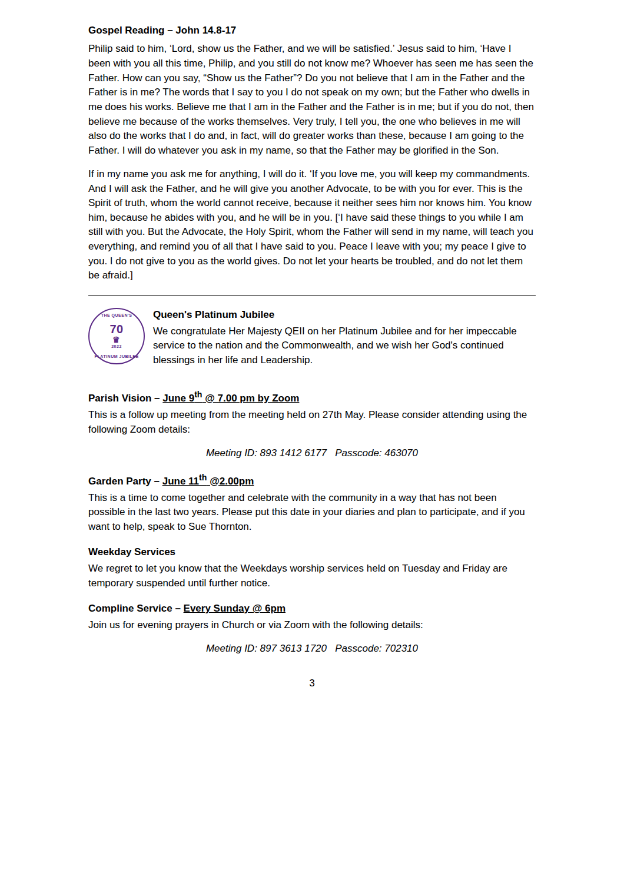Gospel Reading – John 14.8-17
Philip said to him, ‘Lord, show us the Father, and we will be satisfied.’ Jesus said to him, ‘Have I been with you all this time, Philip, and you still do not know me? Whoever has seen me has seen the Father. How can you say, “Show us the Father”? Do you not believe that I am in the Father and the Father is in me? The words that I say to you I do not speak on my own; but the Father who dwells in me does his works. Believe me that I am in the Father and the Father is in me; but if you do not, then believe me because of the works themselves. Very truly, I tell you, the one who believes in me will also do the works that I do and, in fact, will do greater works than these, because I am going to the Father. I will do whatever you ask in my name, so that the Father may be glorified in the Son.
If in my name you ask me for anything, I will do it. ‘If you love me, you will keep my commandments. And I will ask the Father, and he will give you another Advocate, to be with you for ever. This is the Spirit of truth, whom the world cannot receive, because it neither sees him nor knows him. You know him, because he abides with you, and he will be in you. [‘I have said these things to you while I am still with you. But the Advocate, the Holy Spirit, whom the Father will send in my name, will teach you everything, and remind you of all that I have said to you. Peace I leave with you; my peace I give to you. I do not give to you as the world gives. Do not let your hearts be troubled, and do not let them be afraid.]
The Queen's
70 ♛ 2022
Platinum Jubilee
Queen's Platinum Jubilee
We congratulate Her Majesty QEII on her Platinum Jubilee and for her impeccable service to the nation and the Commonwealth, and we wish her God's continued blessings in her life and Leadership.
Parish Vision – June 9th @ 7.00 pm by Zoom
This is a follow up meeting from the meeting held on 27th May. Please consider attending using the following Zoom details:
Meeting ID: 893 1412 6177 Passcode: 463070
Garden Party – June 11th @2.00pm
This is a time to come together and celebrate with the community in a way that has not been possible in the last two years. Please put this date in your diaries and plan to participate, and if you want to help, speak to Sue Thornton.
Weekday Services
We regret to let you know that the Weekdays worship services held on Tuesday and Friday are temporary suspended until further notice.
Compline Service – Every Sunday @ 6pm
Join us for evening prayers in Church or via Zoom with the following details:
Meeting ID: 897 3613 1720 Passcode: 702310
3